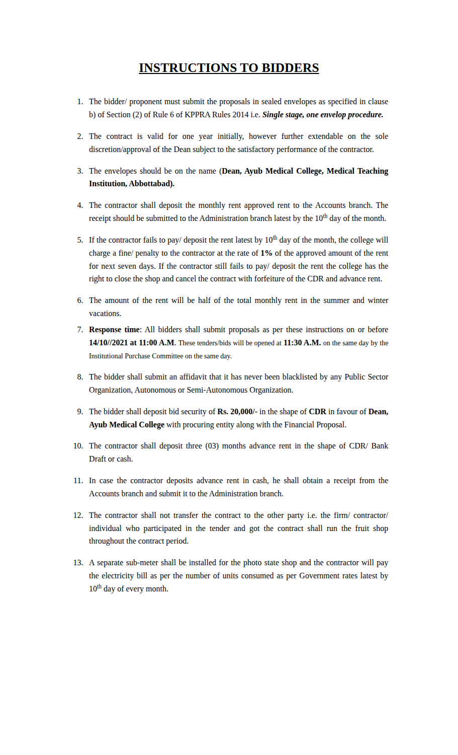INSTRUCTIONS TO BIDDERS
The bidder/ proponent must submit the proposals in sealed envelopes as specified in clause b) of Section (2) of Rule 6 of KPPRA Rules 2014 i.e. Single stage, one envelop procedure.
The contract is valid for one year initially, however further extendable on the sole discretion/approval of the Dean subject to the satisfactory performance of the contractor.
The envelopes should be on the name (Dean, Ayub Medical College, Medical Teaching Institution, Abbottabad).
The contractor shall deposit the monthly rent approved rent to the Accounts branch. The receipt should be submitted to the Administration branch latest by the 10th day of the month.
If the contractor fails to pay/ deposit the rent latest by 10th day of the month, the college will charge a fine/ penalty to the contractor at the rate of 1% of the approved amount of the rent for next seven days. If the contractor still fails to pay/ deposit the rent the college has the right to close the shop and cancel the contract with forfeiture of the CDR and advance rent.
The amount of the rent will be half of the total monthly rent in the summer and winter vacations.
Response time: All bidders shall submit proposals as per these instructions on or before 14/10//2021 at 11:00 A.M. These tenders/bids will be opened at 11:30 A.M. on the same day by the Institutional Purchase Committee on the same day.
The bidder shall submit an affidavit that it has never been blacklisted by any Public Sector Organization, Autonomous or Semi-Autonomous Organization.
The bidder shall deposit bid security of Rs. 20,000/- in the shape of CDR in favour of Dean, Ayub Medical College with procuring entity along with the Financial Proposal.
The contractor shall deposit three (03) months advance rent in the shape of CDR/ Bank Draft or cash.
In case the contractor deposits advance rent in cash, he shall obtain a receipt from the Accounts branch and submit it to the Administration branch.
The contractor shall not transfer the contract to the other party i.e. the firm/ contractor/ individual who participated in the tender and got the contract shall run the fruit shop throughout the contract period.
A separate sub-meter shall be installed for the photo state shop and the contractor will pay the electricity bill as per the number of units consumed as per Government rates latest by 10th day of every month.